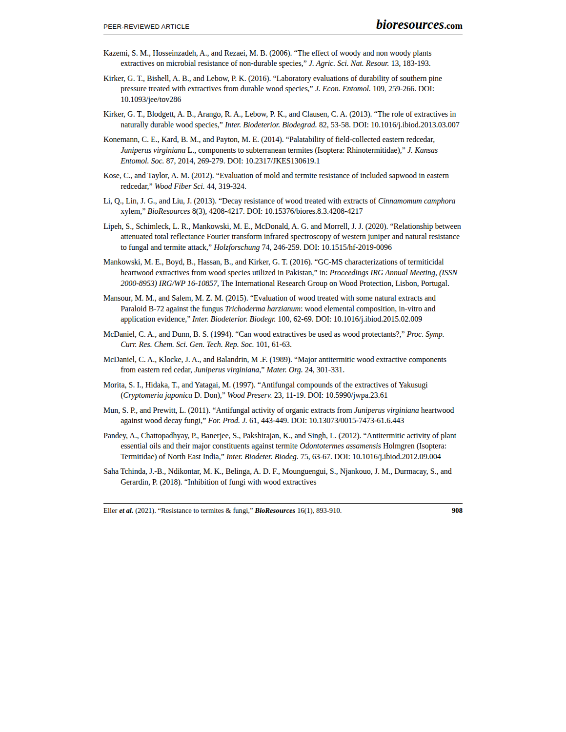PEER-REVIEWED ARTICLE bioresources.com
Kazemi, S. M., Hosseinzadeh, A., and Rezaei, M. B. (2006). “The effect of woody and non woody plants extractives on microbial resistance of non-durable species,” J. Agric. Sci. Nat. Resour. 13, 183-193.
Kirker, G. T., Bishell, A. B., and Lebow, P. K. (2016). “Laboratory evaluations of durability of southern pine pressure treated with extractives from durable wood species,” J. Econ. Entomol. 109, 259-266. DOI: 10.1093/jee/tov286
Kirker, G. T., Blodgett, A. B., Arango, R. A., Lebow, P. K., and Clausen, C. A. (2013). “The role of extractives in naturally durable wood species,” Inter. Biodeterior. Biodegrad. 82, 53-58. DOI: 10.1016/j.ibiod.2013.03.007
Konemann, C. E., Kard, B. M., and Payton, M. E. (2014). “Palatability of field-collected eastern redcedar, Juniperus virginiana L., components to subterranean termites (Isoptera: Rhinotermitidae),” J. Kansas Entomol. Soc. 87, 2014, 269-279. DOI: 10.2317/JKES130619.1
Kose, C., and Taylor, A. M. (2012). “Evaluation of mold and termite resistance of included sapwood in eastern redcedar,” Wood Fiber Sci. 44, 319-324.
Li, Q., Lin, J. G., and Liu, J. (2013). “Decay resistance of wood treated with extracts of Cinnamomum camphora xylem,” BioResources 8(3), 4208-4217. DOI: 10.15376/biores.8.3.4208-4217
Lipeh, S., Schimleck, L. R., Mankowski, M. E., McDonald, A. G. and Morrell, J. J. (2020). “Relationship between attenuated total reflectance Fourier transform infrared spectroscopy of western juniper and natural resistance to fungal and termite attack,” Holzforschung 74, 246-259. DOI: 10.1515/hf-2019-0096
Mankowski, M. E., Boyd, B., Hassan, B., and Kirker, G. T. (2016). “GC-MS characterizations of termiticidal heartwood extractives from wood species utilized in Pakistan,” in: Proceedings IRG Annual Meeting, (ISSN 2000-8953) IRG/WP 16-10857, The International Research Group on Wood Protection, Lisbon, Portugal.
Mansour, M. M., and Salem, M. Z. M. (2015). “Evaluation of wood treated with some natural extracts and Paraloid B-72 against the fungus Trichoderma harzianum: wood elemental composition, in-vitro and application evidence,” Inter. Biodeterior. Biodegr. 100, 62-69. DOI: 10.1016/j.ibiod.2015.02.009
McDaniel, C. A., and Dunn, B. S. (1994). “Can wood extractives be used as wood protectants?,” Proc. Symp. Curr. Res. Chem. Sci. Gen. Tech. Rep. Soc. 101, 61-63.
McDaniel, C. A., Klocke, J. A., and Balandrin, M .F. (1989). “Major antitermitic wood extractive components from eastern red cedar, Juniperus virginiana,” Mater. Org. 24, 301-331.
Morita, S. I., Hidaka, T., and Yatagai, M. (1997). “Antifungal compounds of the extractives of Yakusugi (Cryptomeria japonica D. Don),” Wood Preserv. 23, 11-19. DOI: 10.5990/jwpa.23.61
Mun, S. P., and Prewitt, L. (2011). “Antifungal activity of organic extracts from Juniperus virginiana heartwood against wood decay fungi,” For. Prod. J. 61, 443-449. DOI: 10.13073/0015-7473-61.6.443
Pandey, A., Chattopadhyay, P., Banerjee, S., Pakshirajan, K., and Singh, L. (2012). “Antitermitic activity of plant essential oils and their major constituents against termite Odontotermes assamensis Holmgren (Isoptera: Termitidae) of North East India,” Inter. Biodeter. Biodeg. 75, 63-67. DOI: 10.1016/j.ibiod.2012.09.004
Saha Tchinda, J.-B., Ndikontar, M. K., Belinga, A. D. F., Mounguengui, S., Njankouo, J. M., Durmacay, S., and Gerardin, P. (2018). “Inhibition of fungi with wood extractives
Eller et al. (2021). “Resistance to termites & fungi,” BioResources 16(1), 893-910. 908